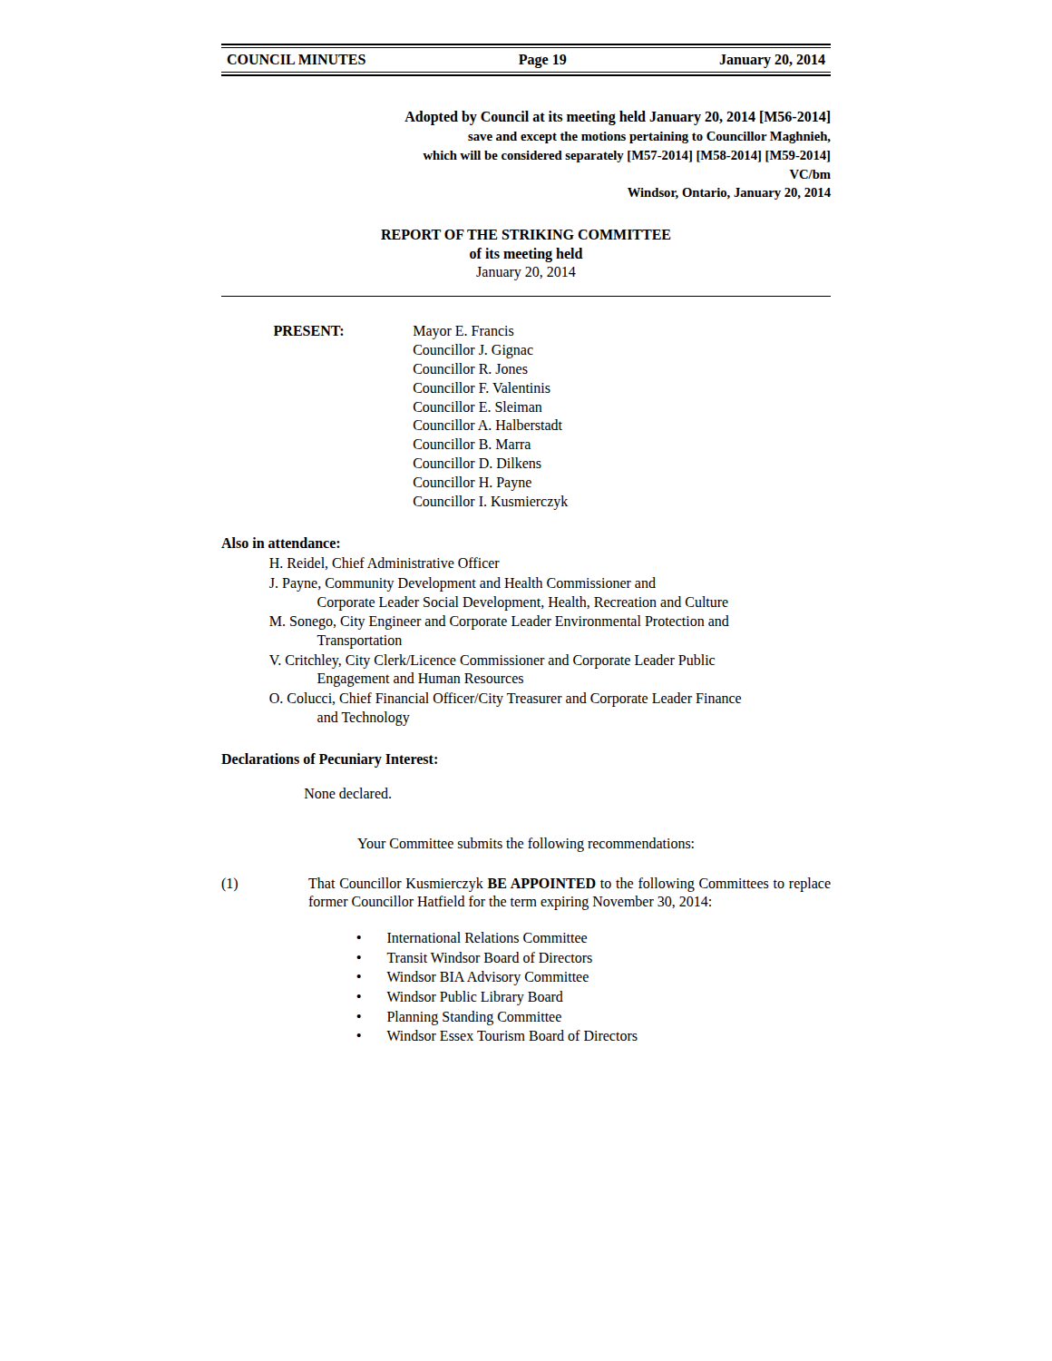COUNCIL MINUTES Page 19 January 20, 2014
Adopted by Council at its meeting held January 20, 2014 [M56-2014]
save and except the motions pertaining to Councillor Maghnieh,
which will be considered separately [M57-2014] [M58-2014] [M59-2014]
VC/bm
Windsor, Ontario, January 20, 2014
REPORT OF THE STRIKING COMMITTEE
of its meeting held
January 20, 2014
PRESENT:
Mayor E. Francis
Councillor J. Gignac
Councillor R. Jones
Councillor F. Valentinis
Councillor E. Sleiman
Councillor A. Halberstadt
Councillor B. Marra
Councillor D. Dilkens
Councillor H. Payne
Councillor I. Kusmierczyk
Also in attendance:
H. Reidel, Chief Administrative Officer
J. Payne, Community Development and Health Commissioner and Corporate Leader Social Development, Health, Recreation and Culture
M. Sonego, City Engineer and Corporate Leader Environmental Protection and Transportation
V. Critchley, City Clerk/Licence Commissioner and Corporate Leader Public Engagement and Human Resources
O. Colucci, Chief Financial Officer/City Treasurer and Corporate Leader Finance and Technology
Declarations of Pecuniary Interest:
None declared.
Your Committee submits the following recommendations:
(1)
That Councillor Kusmierczyk BE APPOINTED to the following Committees to replace former Councillor Hatfield for the term expiring November 30, 2014:
International Relations Committee
Transit Windsor Board of Directors
Windsor BIA Advisory Committee
Windsor Public Library Board
Planning Standing Committee
Windsor Essex Tourism Board of Directors